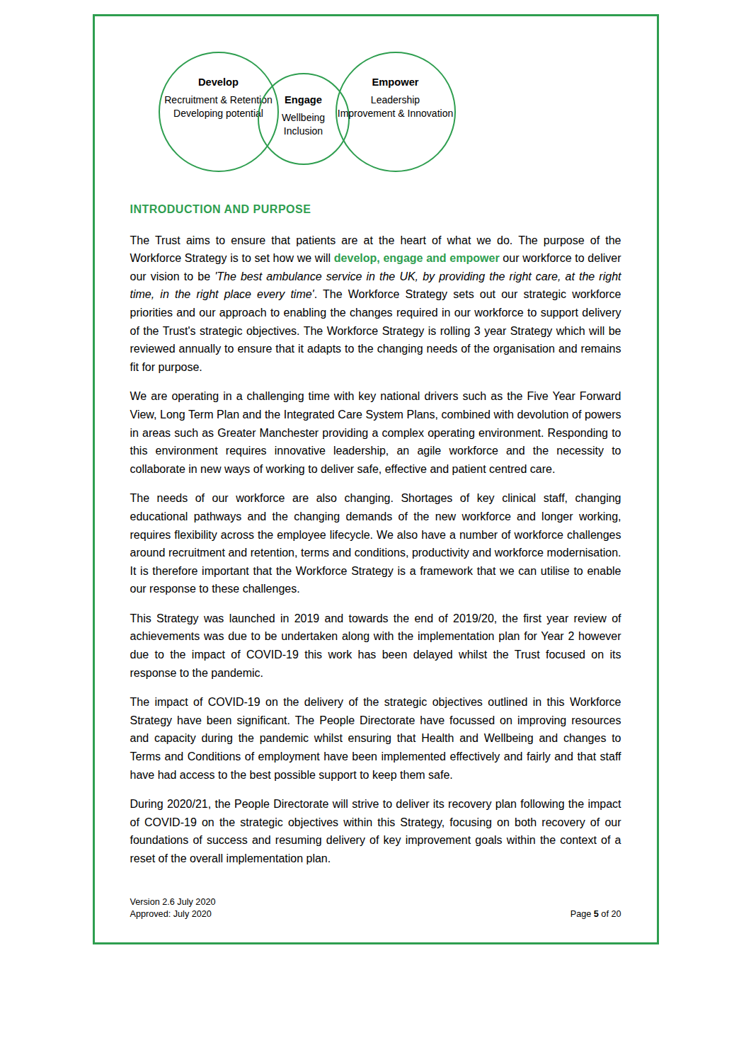Develop
Recruitment & Retention
Developing potential
Engage
Wellbeing
Inclusion
Empower
Leadership
Improvement & Innovation
INTRODUCTION AND PURPOSE
The Trust aims to ensure that patients are at the heart of what we do. The purpose of the Workforce Strategy is to set how we will develop, engage and empower our workforce to deliver our vision to be 'The best ambulance service in the UK, by providing the right care, at the right time, in the right place every time'. The Workforce Strategy sets out our strategic workforce priorities and our approach to enabling the changes required in our workforce to support delivery of the Trust's strategic objectives. The Workforce Strategy is rolling 3 year Strategy which will be reviewed annually to ensure that it adapts to the changing needs of the organisation and remains fit for purpose.
We are operating in a challenging time with key national drivers such as the Five Year Forward View, Long Term Plan and the Integrated Care System Plans, combined with devolution of powers in areas such as Greater Manchester providing a complex operating environment. Responding to this environment requires innovative leadership, an agile workforce and the necessity to collaborate in new ways of working to deliver safe, effective and patient centred care.
The needs of our workforce are also changing. Shortages of key clinical staff, changing educational pathways and the changing demands of the new workforce and longer working, requires flexibility across the employee lifecycle. We also have a number of workforce challenges around recruitment and retention, terms and conditions, productivity and workforce modernisation. It is therefore important that the Workforce Strategy is a framework that we can utilise to enable our response to these challenges.
This Strategy was launched in 2019 and towards the end of 2019/20, the first year review of achievements was due to be undertaken along with the implementation plan for Year 2 however due to the impact of COVID-19 this work has been delayed whilst the Trust focused on its response to the pandemic.
The impact of COVID-19 on the delivery of the strategic objectives outlined in this Workforce Strategy have been significant. The People Directorate have focussed on improving resources and capacity during the pandemic whilst ensuring that Health and Wellbeing and changes to Terms and Conditions of employment have been implemented effectively and fairly and that staff have had access to the best possible support to keep them safe.
During 2020/21, the People Directorate will strive to deliver its recovery plan following the impact of COVID-19 on the strategic objectives within this Strategy, focusing on both recovery of our foundations of success and resuming delivery of key improvement goals within the context of a reset of the overall implementation plan.
Version 2.6 July 2020
Approved: July 2020 Page 5 of 20